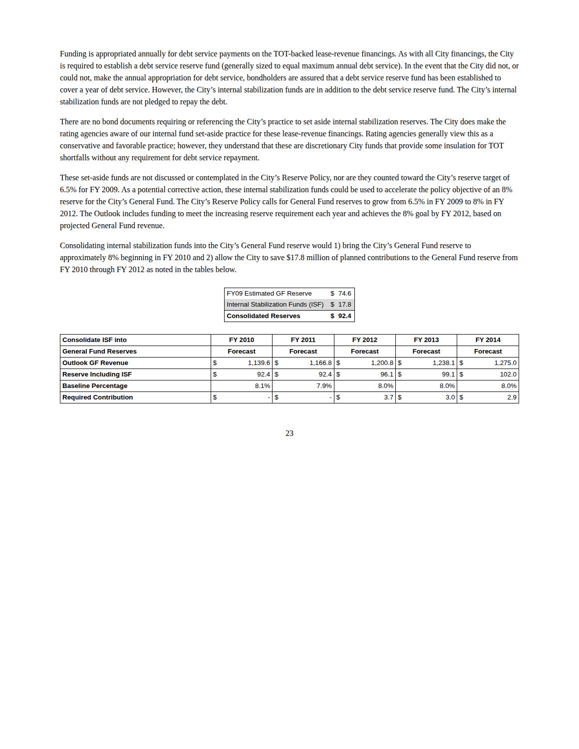Funding is appropriated annually for debt service payments on the TOT-backed lease-revenue financings. As with all City financings, the City is required to establish a debt service reserve fund (generally sized to equal maximum annual debt service). In the event that the City did not, or could not, make the annual appropriation for debt service, bondholders are assured that a debt service reserve fund has been established to cover a year of debt service. However, the City’s internal stabilization funds are in addition to the debt service reserve fund. The City’s internal stabilization funds are not pledged to repay the debt.
There are no bond documents requiring or referencing the City’s practice to set aside internal stabilization reserves. The City does make the rating agencies aware of our internal fund set-aside practice for these lease-revenue financings. Rating agencies generally view this as a conservative and favorable practice; however, they understand that these are discretionary City funds that provide some insulation for TOT shortfalls without any requirement for debt service repayment.
These set-aside funds are not discussed or contemplated in the City’s Reserve Policy, nor are they counted toward the City’s reserve target of 6.5% for FY 2009. As a potential corrective action, these internal stabilization funds could be used to accelerate the policy objective of an 8% reserve for the City’s General Fund. The City’s Reserve Policy calls for General Fund reserves to grow from 6.5% in FY 2009 to 8% in FY 2012. The Outlook includes funding to meet the increasing reserve requirement each year and achieves the 8% goal by FY 2012, based on projected General Fund revenue.
Consolidating internal stabilization funds into the City’s General Fund reserve would 1) bring the City’s General Fund reserve to approximately 8% beginning in FY 2010 and 2) allow the City to save $17.8 million of planned contributions to the General Fund reserve from FY 2010 through FY 2012 as noted in the tables below.
| FY09 Estimated GF Reserve | $ | 74.6 |
| Internal Stabilization Funds (ISF) | $ | 17.8 |
| Consolidated Reserves | $ | 92.4 |
| Consolidate ISF into | FY 2010 | FY 2011 | FY 2012 | FY 2013 | FY 2014 |
| --- | --- | --- | --- | --- | --- |
| General Fund Reserves | Forecast | Forecast | Forecast | Forecast | Forecast |
| Outlook GF Revenue | $ | 1,139.6 | $ | 1,166.8 | $ | 1,200.8 | $ | 1,238.1 | $ | 1,275.0 |
| Reserve Including ISF | $ | 92.4 | $ | 92.4 | $ | 96.1 | $ | 99.1 | $ | 102.0 |
| Baseline Percentage | 8.1% | 7.9% | 8.0% | 8.0% | 8.0% |
| Required Contribution | $ | - | $ | - | $ | 3.7 | $ | 3.0 | $ | 2.9 |
23